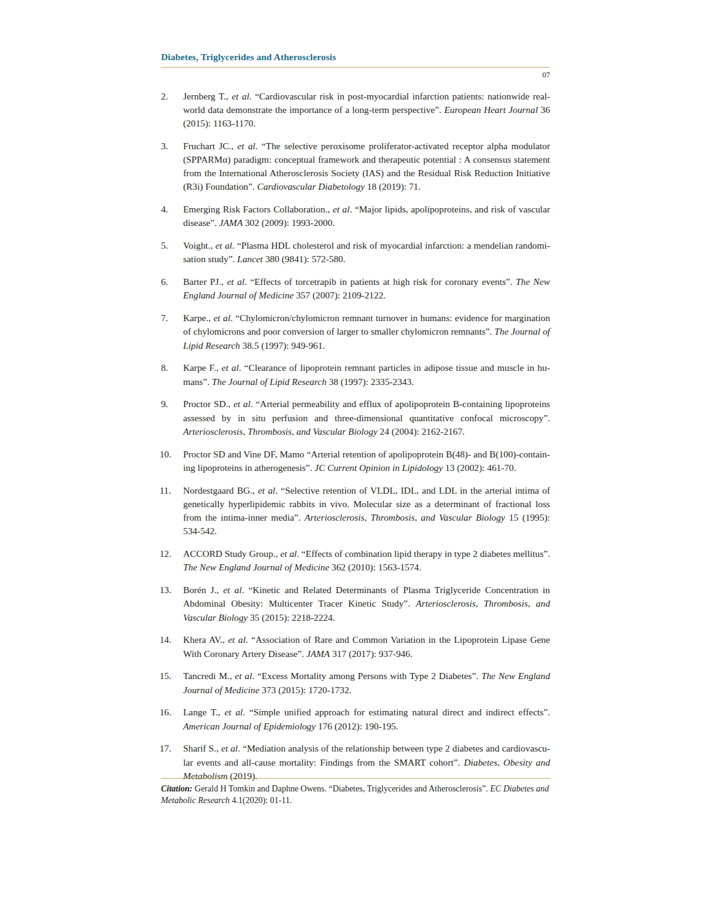Diabetes, Triglycerides and Atherosclerosis
07
Jernberg T., et al. “Cardiovascular risk in post-myocardial infarction patients: nationwide real-world data demonstrate the importance of a long-term perspective”. European Heart Journal 36 (2015): 1163-1170.
Fruchart JC., et al. “The selective peroxisome proliferator-activated receptor alpha modulator (SPPARMα) paradigm: conceptual framework and therapeutic potential : A consensus statement from the International Atherosclerosis Society (IAS) and the Residual Risk Reduction Initiative (R3i) Foundation”. Cardiovascular Diabetology 18 (2019): 71.
Emerging Risk Factors Collaboration., et al. “Major lipids, apolipoproteins, and risk of vascular disease”. JAMA 302 (2009): 1993-2000.
Voight., et al. “Plasma HDL cholesterol and risk of myocardial infarction: a mendelian randomisation study”. Lancet 380 (9841): 572-580.
Barter PJ., et al. “Effects of torcetrapib in patients at high risk for coronary events”. The New England Journal of Medicine 357 (2007): 2109-2122.
Karpe., et al. “Chylomicron/chylomicron remnant turnover in humans: evidence for margination of chylomicrons and poor conversion of larger to smaller chylomicron remnants”. The Journal of Lipid Research 38.5 (1997): 949-961.
Karpe F., et al. “Clearance of lipoprotein remnant particles in adipose tissue and muscle in humans”. The Journal of Lipid Research 38 (1997): 2335-2343.
Proctor SD., et al. “Arterial permeability and efflux of apolipoprotein B-containing lipoproteins assessed by in situ perfusion and three-dimensional quantitative confocal microscopy”. Arteriosclerosis, Thrombosis, and Vascular Biology 24 (2004): 2162-2167.
Proctor SD and Vine DF, Mamo “Arterial retention of apolipoprotein B(48)- and B(100)-containing lipoproteins in atherogenesis”. JC Current Opinion in Lipidology 13 (2002): 461-70.
Nordestgaard BG., et al. “Selective retention of VLDL, IDL, and LDL in the arterial intima of genetically hyperlipidemic rabbits in vivo. Molecular size as a determinant of fractional loss from the intima-inner media”. Arteriosclerosis, Thrombosis, and Vascular Biology 15 (1995): 534-542.
ACCORD Study Group., et al. “Effects of combination lipid therapy in type 2 diabetes mellitus”. The New England Journal of Medicine 362 (2010): 1563-1574.
Borén J., et al. “Kinetic and Related Determinants of Plasma Triglyceride Concentration in Abdominal Obesity: Multicenter Tracer Kinetic Study”. Arteriosclerosis, Thrombosis, and Vascular Biology 35 (2015): 2218-2224.
Khera AV., et al. “Association of Rare and Common Variation in the Lipoprotein Lipase Gene With Coronary Artery Disease”. JAMA 317 (2017): 937-946.
Tancredi M., et al. “Excess Mortality among Persons with Type 2 Diabetes”. The New England Journal of Medicine 373 (2015): 1720-1732.
Lange T., et al. “Simple unified approach for estimating natural direct and indirect effects”. American Journal of Epidemiology 176 (2012): 190-195.
Sharif S., et al. “Mediation analysis of the relationship between type 2 diabetes and cardiovascular events and all-cause mortality: Findings from the SMART cohort”. Diabetes, Obesity and Metabolism (2019).
Citation: Gerald H Tomkin and Daphne Owens. “Diabetes, Triglycerides and Atherosclerosis”. EC Diabetes and Metabolic Research 4.1(2020): 01-11.